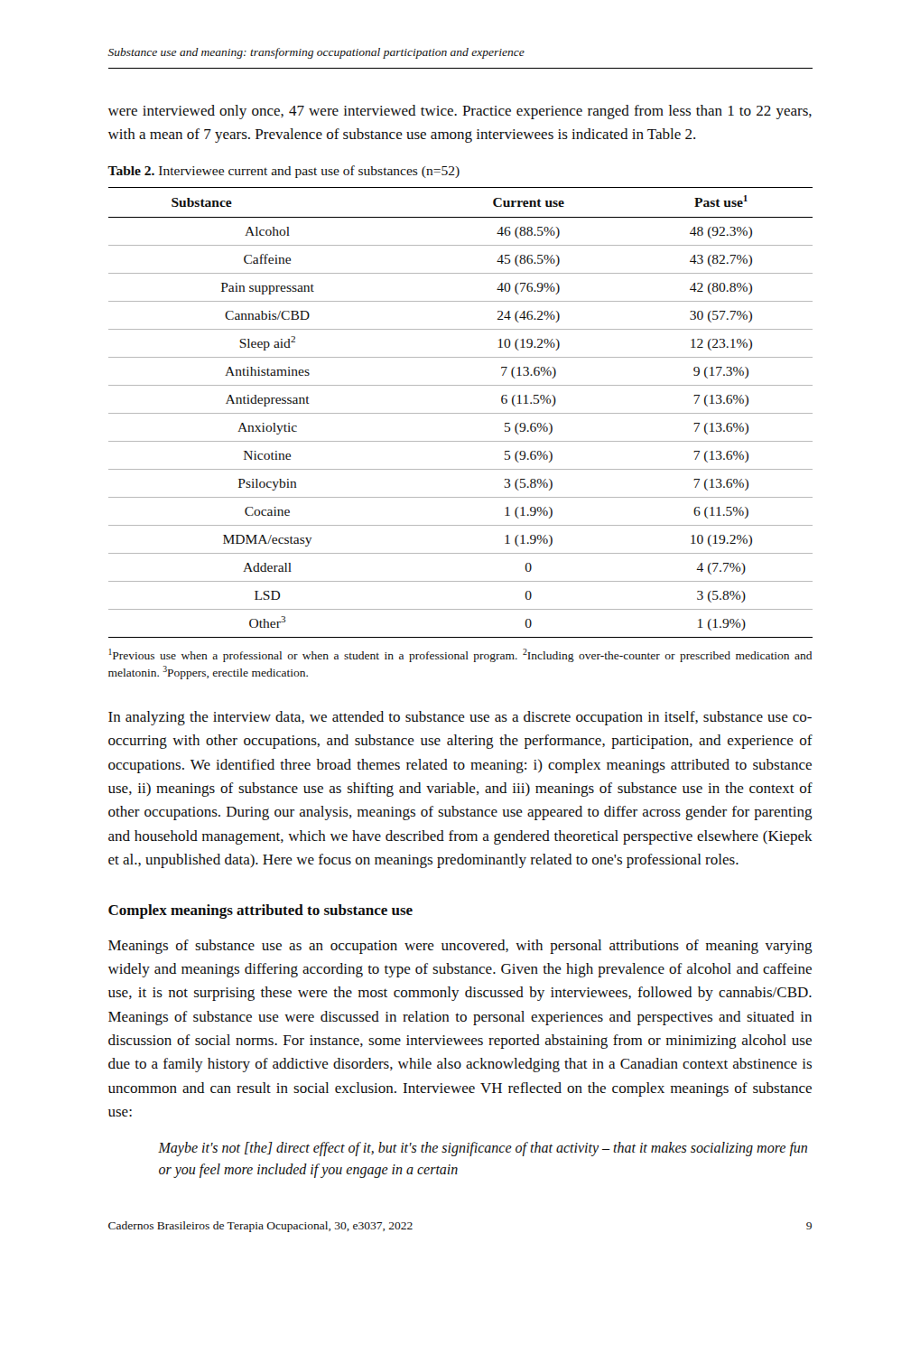Substance use and meaning: transforming occupational participation and experience
were interviewed only once, 47 were interviewed twice. Practice experience ranged from less than 1 to 22 years, with a mean of 7 years. Prevalence of substance use among interviewees is indicated in Table 2.
Table 2. Interviewee current and past use of substances (n=52)
| Substance | Current use | Past use 1 |
| --- | --- | --- |
| Alcohol | 46 (88.5%) | 48 (92.3%) |
| Caffeine | 45 (86.5%) | 43 (82.7%) |
| Pain suppressant | 40 (76.9%) | 42 (80.8%) |
| Cannabis/CBD | 24 (46.2%) | 30 (57.7%) |
| Sleep aid 2 | 10 (19.2%) | 12 (23.1%) |
| Antihistamines | 7 (13.6%) | 9 (17.3%) |
| Antidepressant | 6 (11.5%) | 7 (13.6%) |
| Anxiolytic | 5 (9.6%) | 7 (13.6%) |
| Nicotine | 5 (9.6%) | 7 (13.6%) |
| Psilocybin | 3 (5.8%) | 7 (13.6%) |
| Cocaine | 1 (1.9%) | 6 (11.5%) |
| MDMA/ecstasy | 1 (1.9%) | 10 (19.2%) |
| Adderall | 0 | 4 (7.7%) |
| LSD | 0 | 3 (5.8%) |
| Other 3 | 0 | 1 (1.9%) |
1Previous use when a professional or when a student in a professional program. 2Including over-the-counter or prescribed medication and melatonin. 3Poppers, erectile medication.
In analyzing the interview data, we attended to substance use as a discrete occupation in itself, substance use co-occurring with other occupations, and substance use altering the performance, participation, and experience of occupations. We identified three broad themes related to meaning: i) complex meanings attributed to substance use, ii) meanings of substance use as shifting and variable, and iii) meanings of substance use in the context of other occupations. During our analysis, meanings of substance use appeared to differ across gender for parenting and household management, which we have described from a gendered theoretical perspective elsewhere (Kiepek et al., unpublished data). Here we focus on meanings predominantly related to one's professional roles.
Complex meanings attributed to substance use
Meanings of substance use as an occupation were uncovered, with personal attributions of meaning varying widely and meanings differing according to type of substance. Given the high prevalence of alcohol and caffeine use, it is not surprising these were the most commonly discussed by interviewees, followed by cannabis/CBD. Meanings of substance use were discussed in relation to personal experiences and perspectives and situated in discussion of social norms. For instance, some interviewees reported abstaining from or minimizing alcohol use due to a family history of addictive disorders, while also acknowledging that in a Canadian context abstinence is uncommon and can result in social exclusion. Interviewee VH reflected on the complex meanings of substance use:
Maybe it's not [the] direct effect of it, but it's the significance of that activity – that it makes socializing more fun or you feel more included if you engage in a certain
Cadernos Brasileiros de Terapia Ocupacional, 30, e3037, 2022 9